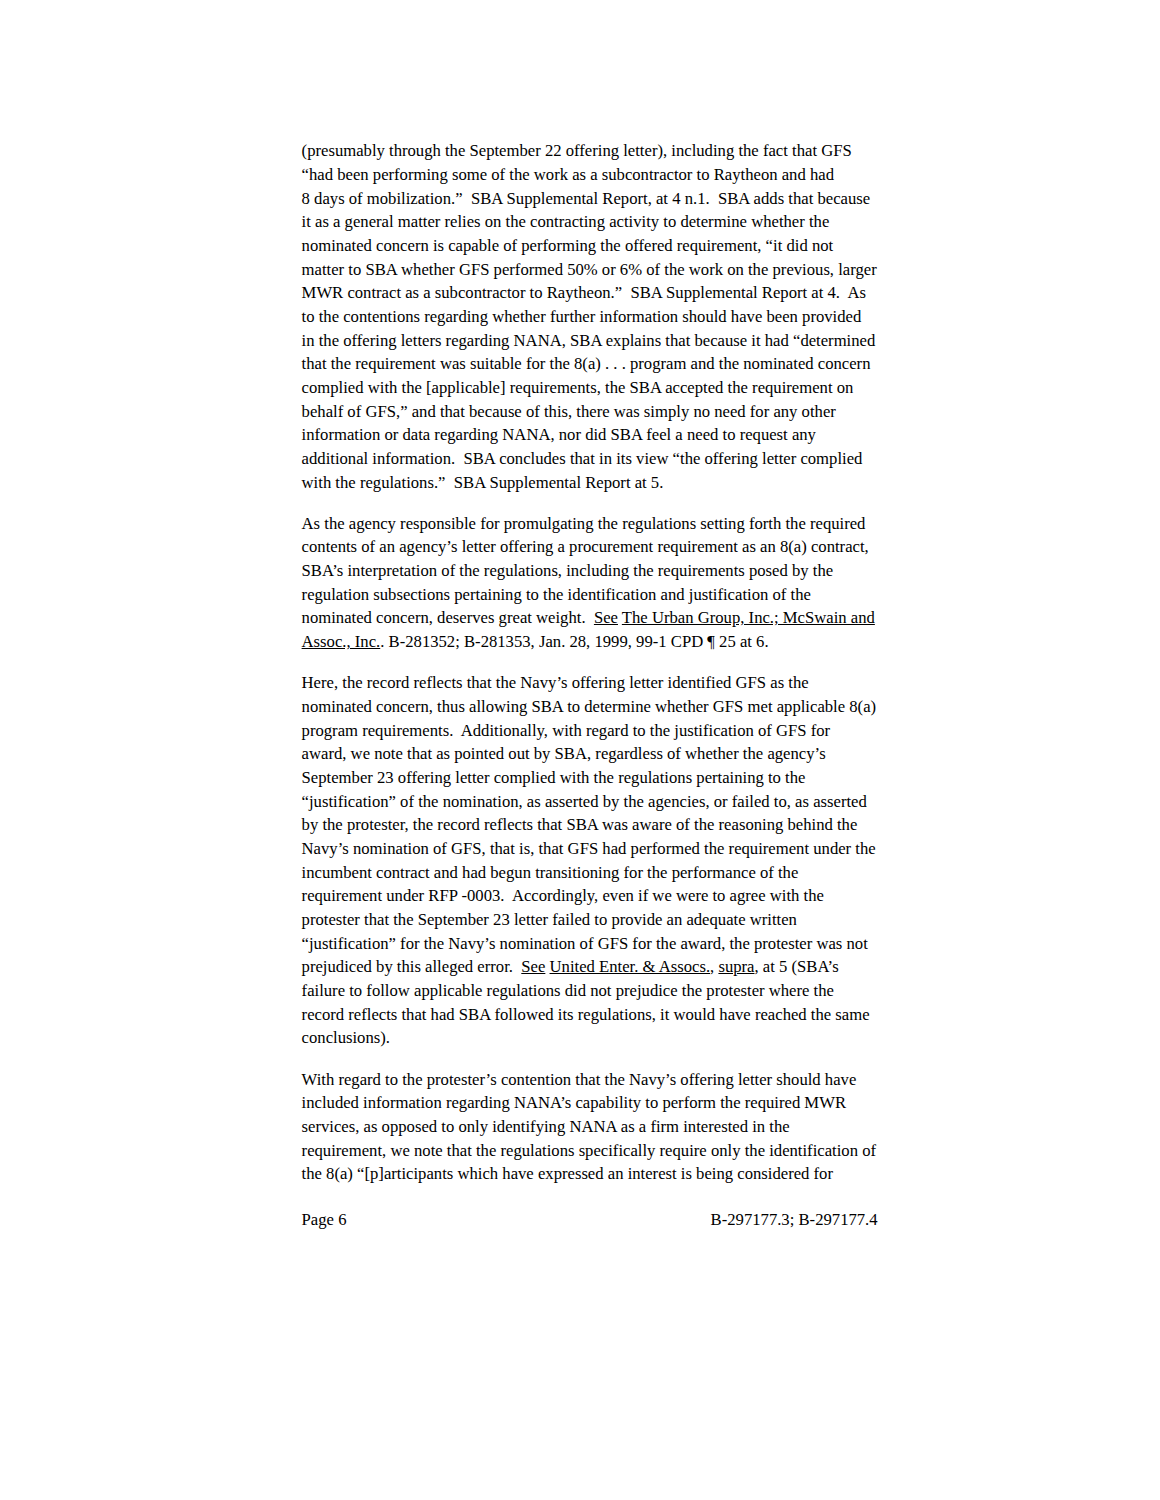(presumably through the September 22 offering letter), including the fact that GFS “had been performing some of the work as a subcontractor to Raytheon and had 8 days of mobilization.” SBA Supplemental Report, at 4 n.1. SBA adds that because it as a general matter relies on the contracting activity to determine whether the nominated concern is capable of performing the offered requirement, “it did not matter to SBA whether GFS performed 50% or 6% of the work on the previous, larger MWR contract as a subcontractor to Raytheon.” SBA Supplemental Report at 4. As to the contentions regarding whether further information should have been provided in the offering letters regarding NANA, SBA explains that because it had “determined that the requirement was suitable for the 8(a) . . . program and the nominated concern complied with the [applicable] requirements, the SBA accepted the requirement on behalf of GFS,” and that because of this, there was simply no need for any other information or data regarding NANA, nor did SBA feel a need to request any additional information. SBA concludes that in its view “the offering letter complied with the regulations.” SBA Supplemental Report at 5.
As the agency responsible for promulgating the regulations setting forth the required contents of an agency’s letter offering a procurement requirement as an 8(a) contract, SBA’s interpretation of the regulations, including the requirements posed by the regulation subsections pertaining to the identification and justification of the nominated concern, deserves great weight. See The Urban Group, Inc.; McSwain and Assoc., Inc.. B-281352; B-281353, Jan. 28, 1999, 99-1 CPD ¶ 25 at 6.
Here, the record reflects that the Navy’s offering letter identified GFS as the nominated concern, thus allowing SBA to determine whether GFS met applicable 8(a) program requirements. Additionally, with regard to the justification of GFS for award, we note that as pointed out by SBA, regardless of whether the agency’s September 23 offering letter complied with the regulations pertaining to the “justification” of the nomination, as asserted by the agencies, or failed to, as asserted by the protester, the record reflects that SBA was aware of the reasoning behind the Navy’s nomination of GFS, that is, that GFS had performed the requirement under the incumbent contract and had begun transitioning for the performance of the requirement under RFP -0003. Accordingly, even if we were to agree with the protester that the September 23 letter failed to provide an adequate written “justification” for the Navy’s nomination of GFS for the award, the protester was not prejudiced by this alleged error. See United Enter. & Assocs., supra, at 5 (SBA’s failure to follow applicable regulations did not prejudice the protester where the record reflects that had SBA followed its regulations, it would have reached the same conclusions).
With regard to the protester’s contention that the Navy’s offering letter should have included information regarding NANA’s capability to perform the required MWR services, as opposed to only identifying NANA as a firm interested in the requirement, we note that the regulations specifically require only the identification of the 8(a) “[p]articipants which have expressed an interest is being considered for
Page 6 B-297177.3; B-297177.4